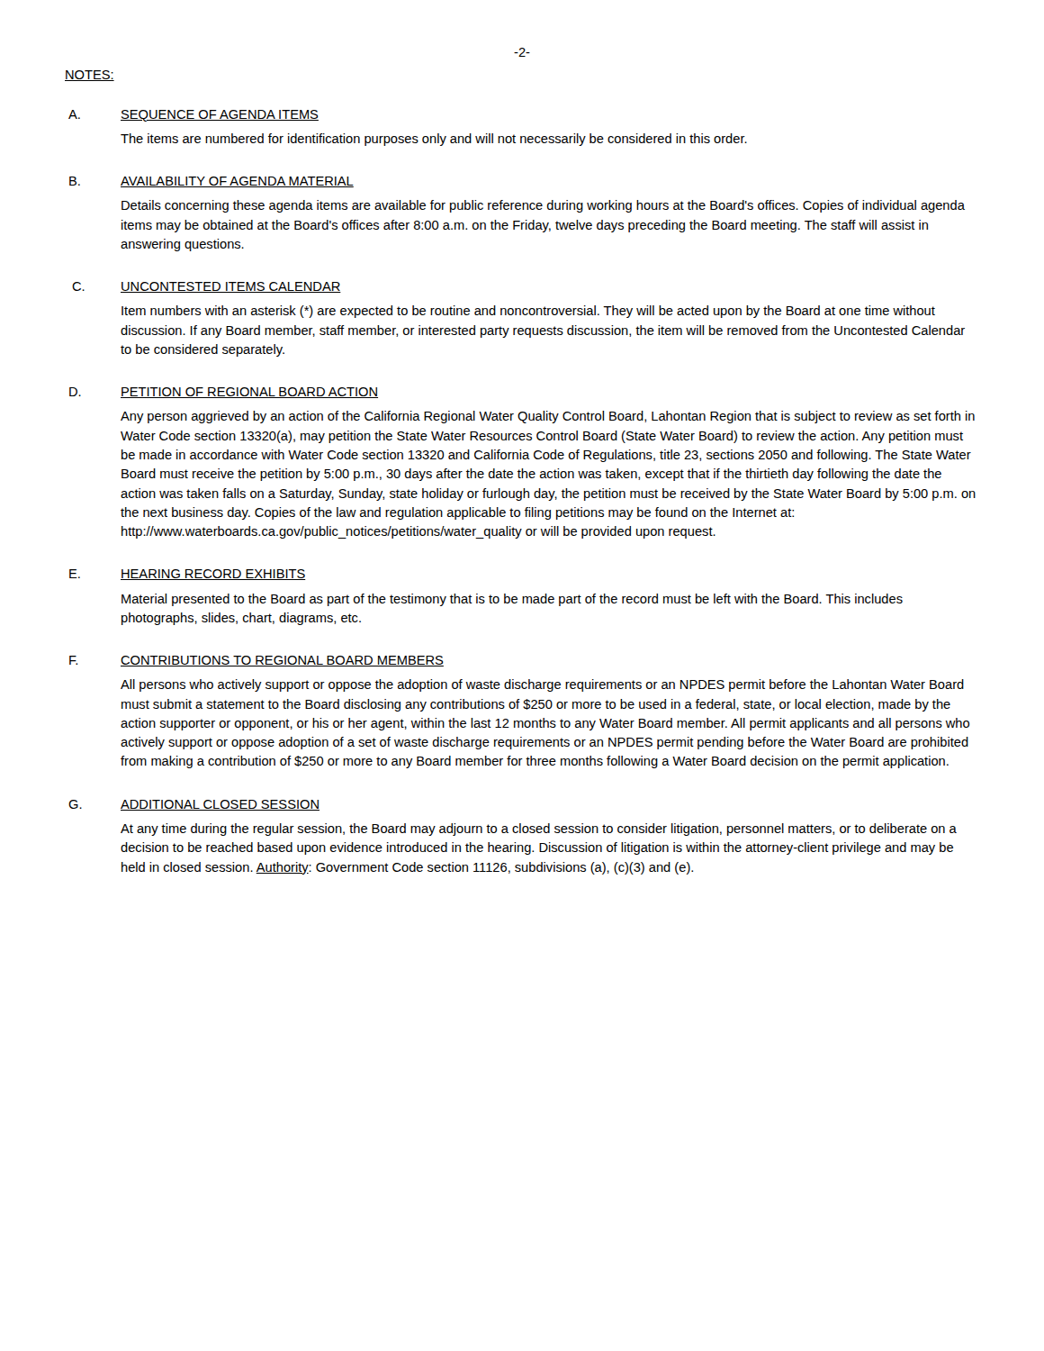-2-
NOTES:
A.
SEQUENCE OF AGENDA ITEMS
The items are numbered for identification purposes only and will not necessarily be considered in this order.
B.
AVAILABILITY OF AGENDA MATERIAL
Details concerning these agenda items are available for public reference during working hours at the Board's offices. Copies of individual agenda items may be obtained at the Board's offices after 8:00 a.m. on the Friday, twelve days preceding the Board meeting. The staff will assist in answering questions.
C.
UNCONTESTED ITEMS CALENDAR
Item numbers with an asterisk (*) are expected to be routine and noncontroversial. They will be acted upon by the Board at one time without discussion. If any Board member, staff member, or interested party requests discussion, the item will be removed from the Uncontested Calendar to be considered separately.
D.
PETITION OF REGIONAL BOARD ACTION
Any person aggrieved by an action of the California Regional Water Quality Control Board, Lahontan Region that is subject to review as set forth in Water Code section 13320(a), may petition the State Water Resources Control Board (State Water Board) to review the action. Any petition must be made in accordance with Water Code section 13320 and California Code of Regulations, title 23, sections 2050 and following. The State Water Board must receive the petition by 5:00 p.m., 30 days after the date the action was taken, except that if the thirtieth day following the date the action was taken falls on a Saturday, Sunday, state holiday or furlough day, the petition must be received by the State Water Board by 5:00 p.m. on the next business day. Copies of the law and regulation applicable to filing petitions may be found on the Internet at: http://www.waterboards.ca.gov/public_notices/petitions/water_quality or will be provided upon request.
E.
HEARING RECORD EXHIBITS
Material presented to the Board as part of the testimony that is to be made part of the record must be left with the Board. This includes photographs, slides, chart, diagrams, etc.
F.
CONTRIBUTIONS TO REGIONAL BOARD MEMBERS
All persons who actively support or oppose the adoption of waste discharge requirements or an NPDES permit before the Lahontan Water Board must submit a statement to the Board disclosing any contributions of $250 or more to be used in a federal, state, or local election, made by the action supporter or opponent, or his or her agent, within the last 12 months to any Water Board member. All permit applicants and all persons who actively support or oppose adoption of a set of waste discharge requirements or an NPDES permit pending before the Water Board are prohibited from making a contribution of $250 or more to any Board member for three months following a Water Board decision on the permit application.
G.
ADDITIONAL CLOSED SESSION
At any time during the regular session, the Board may adjourn to a closed session to consider litigation, personnel matters, or to deliberate on a decision to be reached based upon evidence introduced in the hearing. Discussion of litigation is within the attorney-client privilege and may be held in closed session. Authority: Government Code section 11126, subdivisions (a), (c)(3) and (e).